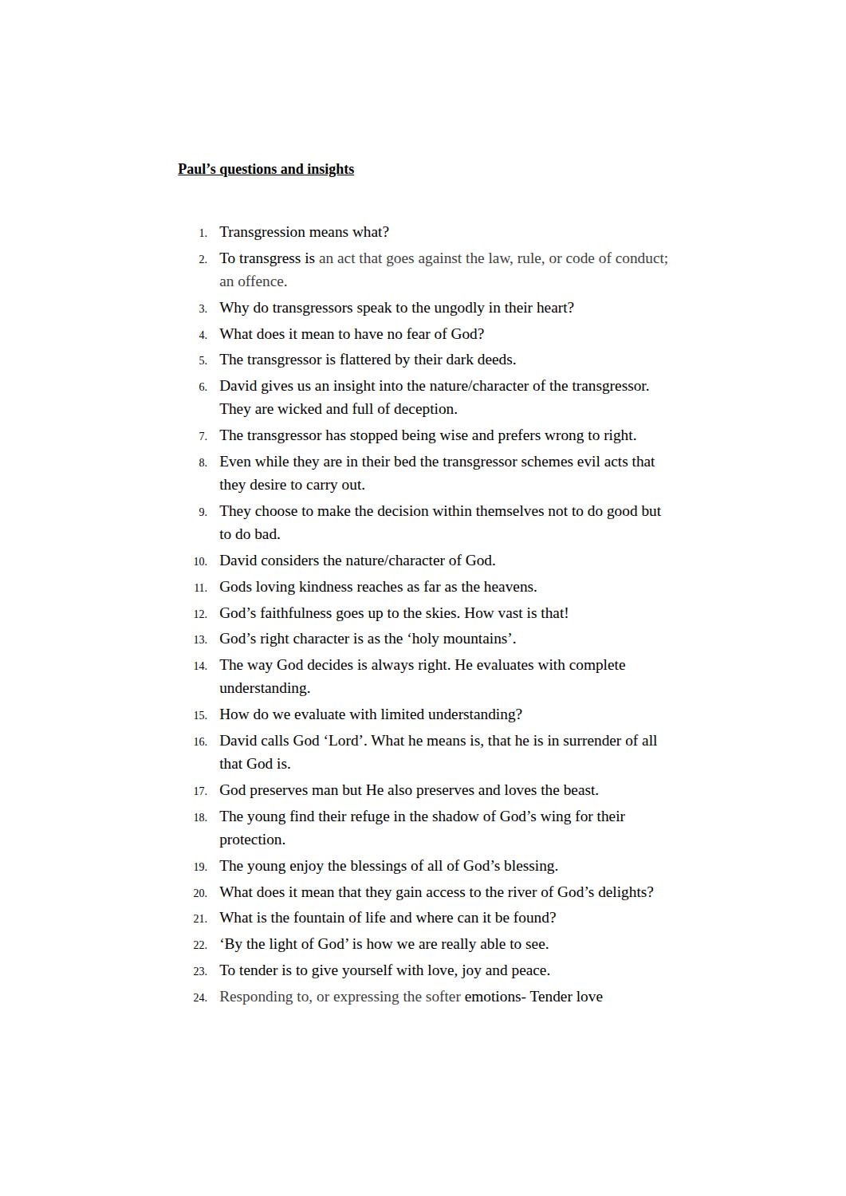Paul’s questions and insights
Transgression means what?
To transgress is an act that goes against the law, rule, or code of conduct; an offence.
Why do transgressors speak to the ungodly in their heart?
What does it mean to have no fear of God?
The transgressor is flattered by their dark deeds.
David gives us an insight into the nature/character of the transgressor. They are wicked and full of deception.
The transgressor has stopped being wise and prefers wrong to right.
Even while they are in their bed the transgressor schemes evil acts that they desire to carry out.
They choose to make the decision within themselves not to do good but to do bad.
David considers the nature/character of God.
Gods loving kindness reaches as far as the heavens.
God’s faithfulness goes up to the skies. How vast is that!
God’s right character is as the ‘holy mountains’.
The way God decides is always right. He evaluates with complete understanding.
How do we evaluate with limited understanding?
David calls God ‘Lord’. What he means is, that he is in surrender of all that God is.
God preserves man but He also preserves and loves the beast.
The young find their refuge in the shadow of God’s wing for their protection.
The young enjoy the blessings of all of God’s blessing.
What does it mean that they gain access to the river of God’s delights?
What is the fountain of life and where can it be found?
‘By the light of God’ is how we are really able to see.
To tender is to give yourself with love, joy and peace.
Responding to, or expressing the softer emotions- Tender love